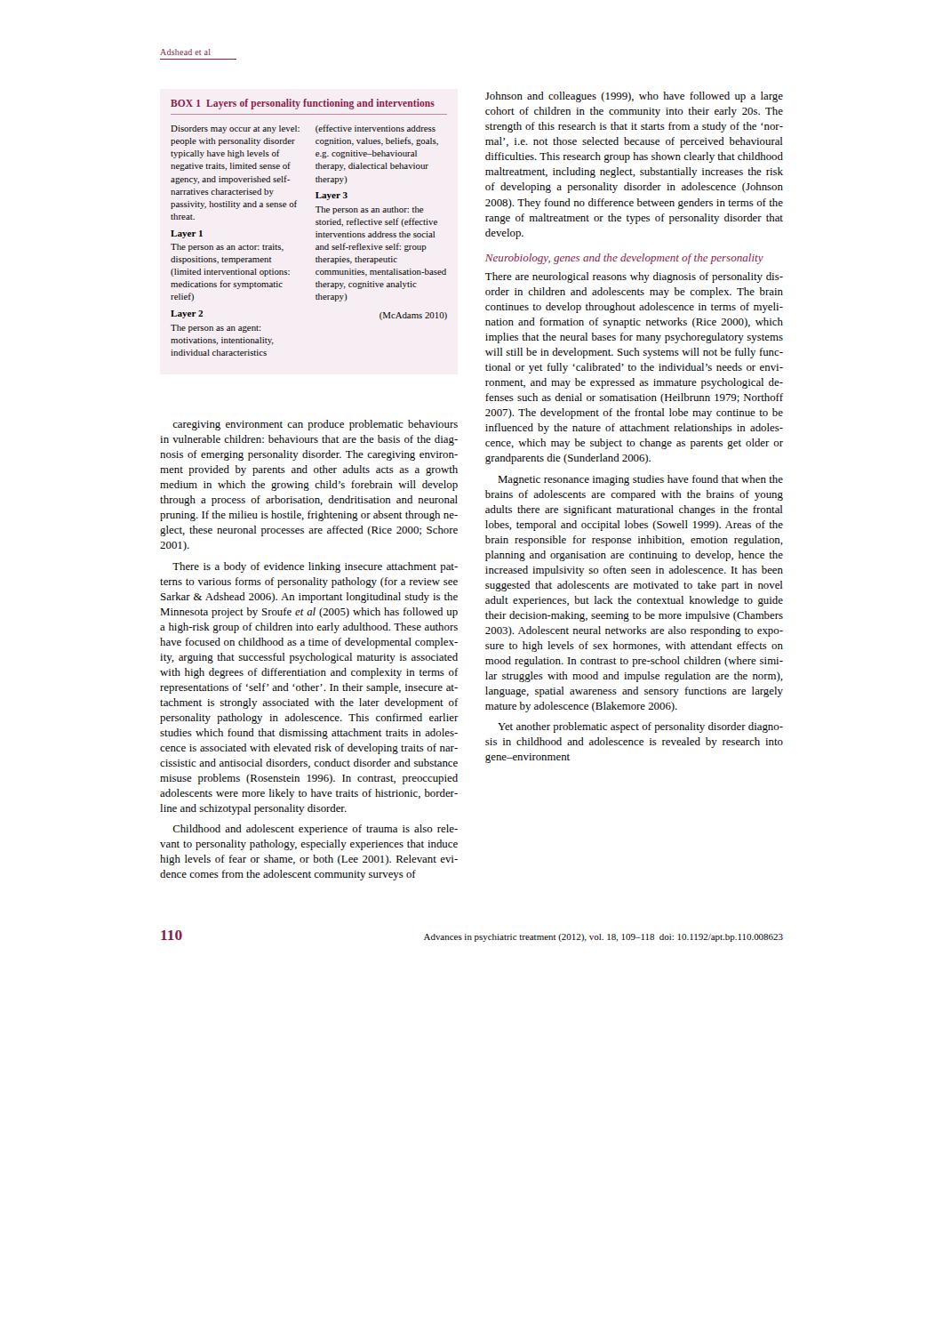Adshead et al
BOX 1 Layers of personality functioning and interventions
Disorders may occur at any level: people with personality disorder typically have high levels of negative traits, limited sense of agency, and impoverished self-narratives characterised by passivity, hostility and a sense of threat.
Layer 1
The person as an actor: traits, dispositions, temperament (limited interventional options: medications for symptomatic relief)
Layer 2
The person as an agent: motivations, intentionality, individual characteristics
(effective interventions address cognition, values, beliefs, goals, e.g. cognitive–behavioural therapy, dialectical behaviour therapy)
Layer 3
The person as an author: the storied, reflective self (effective interventions address the social and self-reflexive self: group therapies, therapeutic communities, mentalisation-based therapy, cognitive analytic therapy)
(McAdams 2010)
caregiving environment can produce problematic behaviours in vulnerable children: behaviours that are the basis of the diagnosis of emerging personality disorder. The caregiving environment provided by parents and other adults acts as a growth medium in which the growing child’s forebrain will develop through a process of arborisation, dendritisation and neuronal pruning. If the milieu is hostile, frightening or absent through neglect, these neuronal processes are affected (Rice 2000; Schore 2001).
There is a body of evidence linking insecure attachment patterns to various forms of personality pathology (for a review see Sarkar & Adshead 2006). An important longitudinal study is the Minnesota project by Sroufe et al (2005) which has followed up a high-risk group of children into early adulthood. These authors have focused on childhood as a time of developmental complexity, arguing that successful psychological maturity is associated with high degrees of differentiation and complexity in terms of representations of ‘self’ and ‘other’. In their sample, insecure attachment is strongly associated with the later development of personality pathology in adolescence. This confirmed earlier studies which found that dismissing attachment traits in adolescence is associated with elevated risk of developing traits of narcissistic and antisocial disorders, conduct disorder and substance misuse problems (Rosenstein 1996). In contrast, preoccupied adolescents were more likely to have traits of histrionic, borderline and schizotypal personality disorder.
Childhood and adolescent experience of trauma is also relevant to personality pathology, especially experiences that induce high levels of fear or shame, or both (Lee 2001). Relevant evidence comes from the adolescent community surveys of
Johnson and colleagues (1999), who have followed up a large cohort of children in the community into their early 20s. The strength of this research is that it starts from a study of the ‘normal’, i.e. not those selected because of perceived behavioural difficulties. This research group has shown clearly that childhood maltreatment, including neglect, substantially increases the risk of developing a personality disorder in adolescence (Johnson 2008). They found no difference between genders in terms of the range of maltreatment or the types of personality disorder that develop.
Neurobiology, genes and the development of the personality
There are neurological reasons why diagnosis of personality disorder in children and adolescents may be complex. The brain continues to develop throughout adolescence in terms of myelination and formation of synaptic networks (Rice 2000), which implies that the neural bases for many psychoregulatory systems will still be in development. Such systems will not be fully functional or yet fully ‘calibrated’ to the individual’s needs or environment, and may be expressed as immature psychological defenses such as denial or somatisation (Heilbrunn 1979; Northoff 2007). The development of the frontal lobe may continue to be influenced by the nature of attachment relationships in adolescence, which may be subject to change as parents get older or grandparents die (Sunderland 2006).
Magnetic resonance imaging studies have found that when the brains of adolescents are compared with the brains of young adults there are significant maturational changes in the frontal lobes, temporal and occipital lobes (Sowell 1999). Areas of the brain responsible for response inhibition, emotion regulation, planning and organisation are continuing to develop, hence the increased impulsivity so often seen in adolescence. It has been suggested that adolescents are motivated to take part in novel adult experiences, but lack the contextual knowledge to guide their decision-making, seeming to be more impulsive (Chambers 2003). Adolescent neural networks are also responding to exposure to high levels of sex hormones, with attendant effects on mood regulation. In contrast to pre-school children (where similar struggles with mood and impulse regulation are the norm), language, spatial awareness and sensory functions are largely mature by adolescence (Blakemore 2006).
Yet another problematic aspect of personality disorder diagnosis in childhood and adolescence is revealed by research into gene–environment
110
Advances in psychiatric treatment (2012), vol. 18, 109–118 doi: 10.1192/apt.bp.110.008623